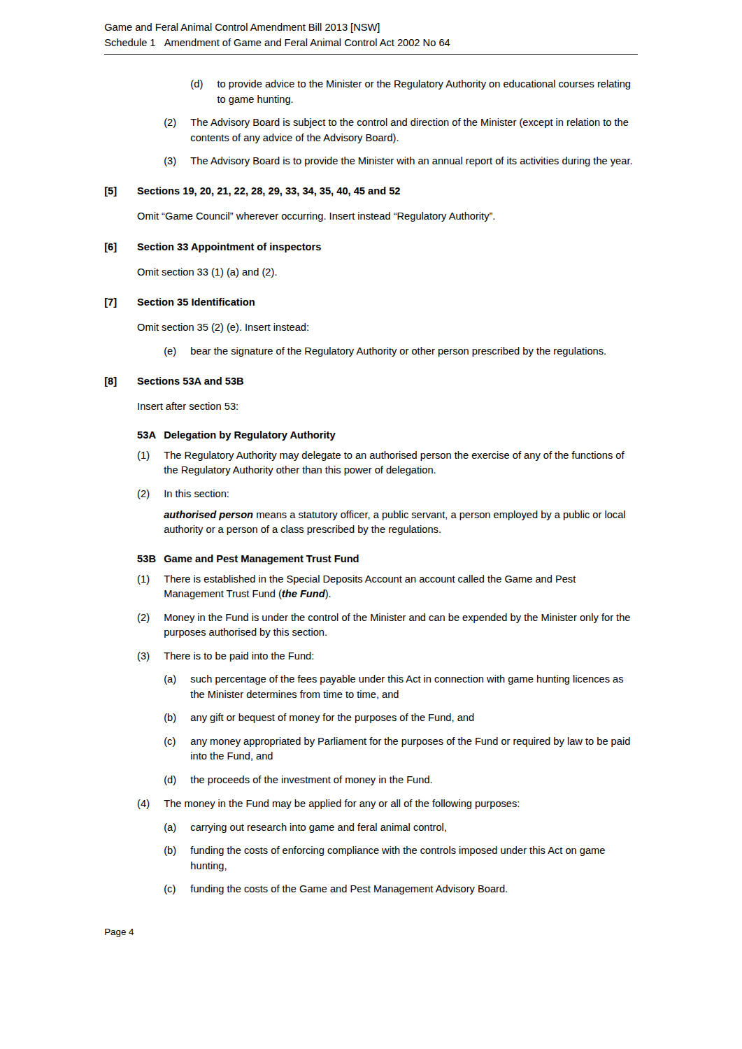Game and Feral Animal Control Amendment Bill 2013 [NSW] Schedule 1 Amendment of Game and Feral Animal Control Act 2002 No 64
(d)
to provide advice to the Minister or the Regulatory Authority on educational courses relating to game hunting.
(2)
The Advisory Board is subject to the control and direction of the Minister (except in relation to the contents of any advice of the Advisory Board).
(3)
The Advisory Board is to provide the Minister with an annual report of its activities during the year.
[5]
Sections 19, 20, 21, 22, 28, 29, 33, 34, 35, 40, 45 and 52
Omit “Game Council” wherever occurring. Insert instead “Regulatory Authority”.
[6]
Section 33 Appointment of inspectors
Omit section 33 (1) (a) and (2).
[7]
Section 35 Identification
Omit section 35 (2) (e). Insert instead:
(e)
bear the signature of the Regulatory Authority or other person prescribed by the regulations.
[8]
Sections 53A and 53B
Insert after section 53:
53A
Delegation by Regulatory Authority
(1)
The Regulatory Authority may delegate to an authorised person the exercise of any of the functions of the Regulatory Authority other than this power of delegation.
(2)
In this section:
authorised person means a statutory officer, a public servant, a person employed by a public or local authority or a person of a class prescribed by the regulations.
53B
Game and Pest Management Trust Fund
(1)
There is established in the Special Deposits Account an account called the Game and Pest Management Trust Fund (the Fund).
(2)
Money in the Fund is under the control of the Minister and can be expended by the Minister only for the purposes authorised by this section.
(3)
There is to be paid into the Fund:
(a)
such percentage of the fees payable under this Act in connection with game hunting licences as the Minister determines from time to time, and
(b)
any gift or bequest of money for the purposes of the Fund, and
(c)
any money appropriated by Parliament for the purposes of the Fund or required by law to be paid into the Fund, and
(d)
the proceeds of the investment of money in the Fund.
(4)
The money in the Fund may be applied for any or all of the following purposes:
(a)
carrying out research into game and feral animal control,
(b)
funding the costs of enforcing compliance with the controls imposed under this Act on game hunting,
(c)
funding the costs of the Game and Pest Management Advisory Board.
Page 4